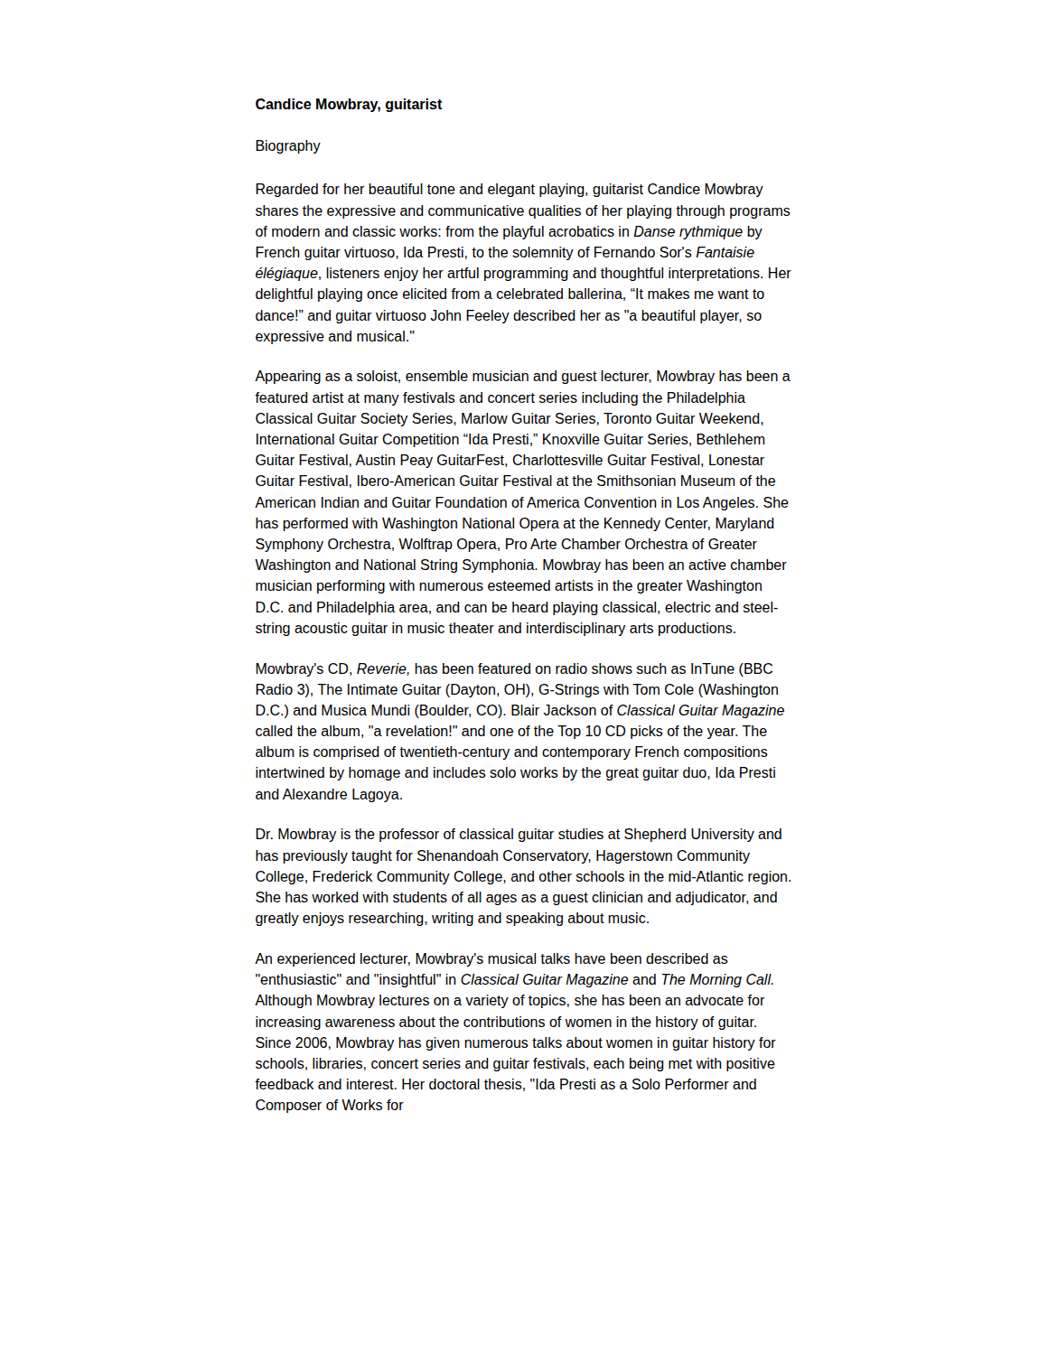Candice Mowbray, guitarist
Biography
Regarded for her beautiful tone and elegant playing, guitarist Candice Mowbray shares the expressive and communicative qualities of her playing through programs of modern and classic works: from the playful acrobatics in Danse rythmique by French guitar virtuoso, Ida Presti, to the solemnity of Fernando Sor's Fantaisie élégiaque, listeners enjoy her artful programming and thoughtful interpretations. Her delightful playing once elicited from a celebrated ballerina, “It makes me want to dance!” and guitar virtuoso John Feeley described her as "a beautiful player, so expressive and musical."
Appearing as a soloist, ensemble musician and guest lecturer, Mowbray has been a featured artist at many festivals and concert series including the Philadelphia Classical Guitar Society Series, Marlow Guitar Series, Toronto Guitar Weekend, International Guitar Competition “Ida Presti,” Knoxville Guitar Series, Bethlehem Guitar Festival, Austin Peay GuitarFest, Charlottesville Guitar Festival, Lonestar Guitar Festival, Ibero-American Guitar Festival at the Smithsonian Museum of the American Indian and Guitar Foundation of America Convention in Los Angeles. She has performed with Washington National Opera at the Kennedy Center, Maryland Symphony Orchestra, Wolftrap Opera, Pro Arte Chamber Orchestra of Greater Washington and National String Symphonia. Mowbray has been an active chamber musician performing with numerous esteemed artists in the greater Washington D.C. and Philadelphia area, and can be heard playing classical, electric and steel-string acoustic guitar in music theater and interdisciplinary arts productions.
Mowbray's CD, Reverie, has been featured on radio shows such as InTune (BBC Radio 3), The Intimate Guitar (Dayton, OH), G-Strings with Tom Cole (Washington D.C.) and Musica Mundi (Boulder, CO). Blair Jackson of Classical Guitar Magazine called the album, "a revelation!" and one of the Top 10 CD picks of the year. The album is comprised of twentieth-century and contemporary French compositions intertwined by homage and includes solo works by the great guitar duo, Ida Presti and Alexandre Lagoya.
Dr. Mowbray is the professor of classical guitar studies at Shepherd University and has previously taught for Shenandoah Conservatory, Hagerstown Community College, Frederick Community College, and other schools in the mid-Atlantic region. She has worked with students of all ages as a guest clinician and adjudicator, and greatly enjoys researching, writing and speaking about music.
An experienced lecturer, Mowbray's musical talks have been described as "enthusiastic" and "insightful" in Classical Guitar Magazine and The Morning Call. Although Mowbray lectures on a variety of topics, she has been an advocate for increasing awareness about the contributions of women in the history of guitar. Since 2006, Mowbray has given numerous talks about women in guitar history for schools, libraries, concert series and guitar festivals, each being met with positive feedback and interest. Her doctoral thesis, "Ida Presti as a Solo Performer and Composer of Works for